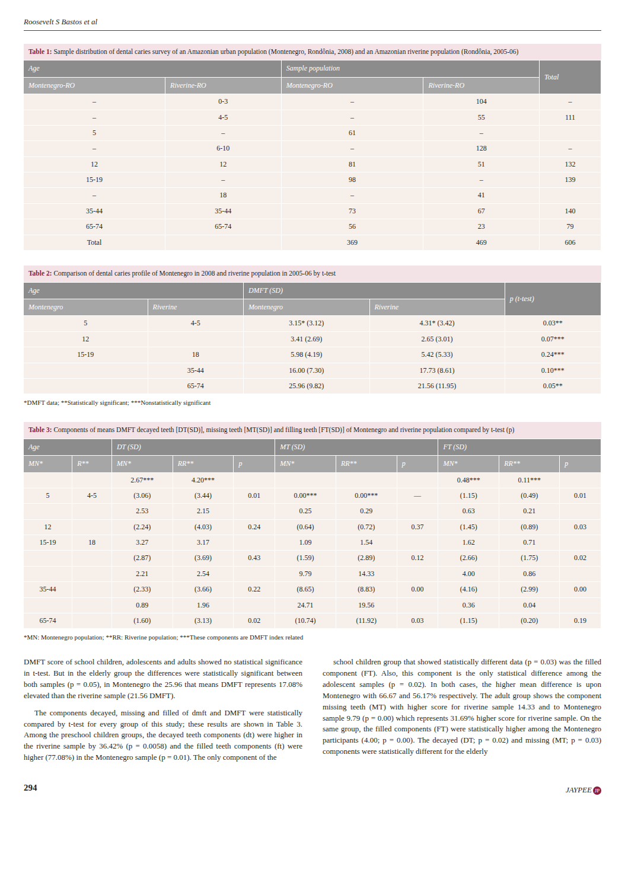Roosevelt S Bastos et al
Table 1: Sample distribution of dental caries survey of an Amazonian urban population (Montenegro, Rondônia, 2008) and an Amazonian riverine population (Rondônia, 2005-06)
| Age | Sample population | Total |
| --- | --- | --- |
| Montenegro-RO | Riverine-RO | Montenegro-RO | Riverine-RO |
| – | 0-3 | – | 104 | – |
| – | 4-5 | – | 55 | 111 |
| 5 | – | 61 | – | |
| – | 6-10 | – | 128 | – |
| 12 | 12 | 81 | 51 | 132 |
| 15-19 | – | 98 | – | 139 |
| – | 18 | – | 41 | |
| 35-44 | 35-44 | 73 | 67 | 140 |
| 65-74 | 65-74 | 56 | 23 | 79 |
| Total | | 369 | 469 | 606 |
Table 2: Comparison of dental caries profile of Montenegro in 2008 and riverine population in 2005-06 by t-test
| Age | DMFT (SD) | p (t-test) |
| --- | --- | --- |
| Montenegro | Riverine | Montenegro | Riverine |
| 5 | 4-5 | 3.15* (3.12) | 4.31* (3.42) | 0.03** |
| 12 | | 3.41 (2.69) | 2.65 (3.01) | 0.07*** |
| 15-19 | 18 | 5.98 (4.19) | 5.42 (5.33) | 0.24*** |
| | 35-44 | 16.00 (7.30) | 17.73 (8.61) | 0.10*** |
| | 65-74 | 25.96 (9.82) | 21.56 (11.95) | 0.05** |
*DMFT data; **Statistically significant; ***Nonstatistically significant
Table 3: Components of means DMFT decayed teeth [DT(SD)], missing teeth [MT(SD)] and filling teeth [FT(SD)] of Montenegro and riverine population compared by t-test (p)
| Age | DT (SD) | MT (SD) | FT (SD) |
| --- | --- | --- | --- |
| MN* | R** | MN* | RR** | p | MN* | RR** | p | MN* | RR** | p |
| | | 2.67*** | 4.20*** | | | | | 0.48*** | 0.11*** | |
| 5 | 4-5 | (3.06) | (3.44) | 0.01 | 0.00*** | 0.00*** | — | (1.15) | (0.49) | 0.01 |
| | | 2.53 | 2.15 | | 0.25 | 0.29 | | 0.63 | 0.21 | |
| 12 | | (2.24) | (4.03) | 0.24 | (0.64) | (0.72) | 0.37 | (1.45) | (0.89) | 0.03 |
| 15-19 | 18 | 3.27 | 3.17 | | 1.09 | 1.54 | | 1.62 | 0.71 | |
| | | (2.87) | (3.69) | 0.43 | (1.59) | (2.89) | 0.12 | (2.66) | (1.75) | 0.02 |
| | | 2.21 | 2.54 | | 9.79 | 14.33 | | 4.00 | 0.86 | |
| 35-44 | | (2.33) | (3.66) | 0.22 | (8.65) | (8.83) | 0.00 | (4.16) | (2.99) | 0.00 |
| | | 0.89 | 1.96 | | 24.71 | 19.56 | | 0.36 | 0.04 | |
| 65-74 | | (1.60) | (3.13) | 0.02 | (10.74) | (11.92) | 0.03 | (1.15) | (0.20) | 0.19 |
*MN: Montenegro population; **RR: Riverine population; ***These components are DMFT index related
DMFT score of school children, adolescents and adults showed no statistical significance in t-test. But in the elderly group the differences were statistically significant between both samples (p = 0.05), in Montenegro the 25.96 that means DMFT represents 17.08% elevated than the riverine sample (21.56 DMFT).
The components decayed, missing and filled of dmft and DMFT were statistically compared by t-test for every group of this study; these results are shown in Table 3. Among the preschool children groups, the decayed teeth components (dt) were higher in the riverine sample by 36.42% (p = 0.0058) and the filled teeth components (ft) were higher (77.08%) in the Montenegro sample (p = 0.01). The only component of the
school children group that showed statistically different data (p = 0.03) was the filled component (FT). Also, this component is the only statistical difference among the adolescent samples (p = 0.02). In both cases, the higher mean difference is upon Montenegro with 66.67 and 56.17% respectively. The adult group shows the component missing teeth (MT) with higher score for riverine sample 14.33 and to Montenegro sample 9.79 (p = 0.00) which represents 31.69% higher score for riverine sample. On the same group, the filled components (FT) were statistically higher among the Montenegro participants (4.00; p = 0.00). The decayed (DT; p = 0.02) and missing (MT; p = 0.03) components were statistically different for the elderly
294
JAYPEE JP